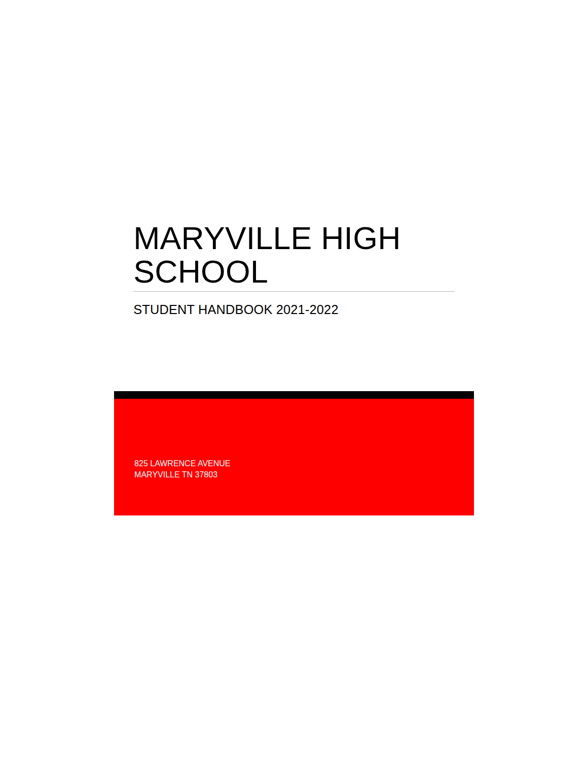MARYVILLE HIGH SCHOOL
STUDENT HANDBOOK 2021-2022
825 LAWRENCE AVENUE
MARYVILLE TN 37803